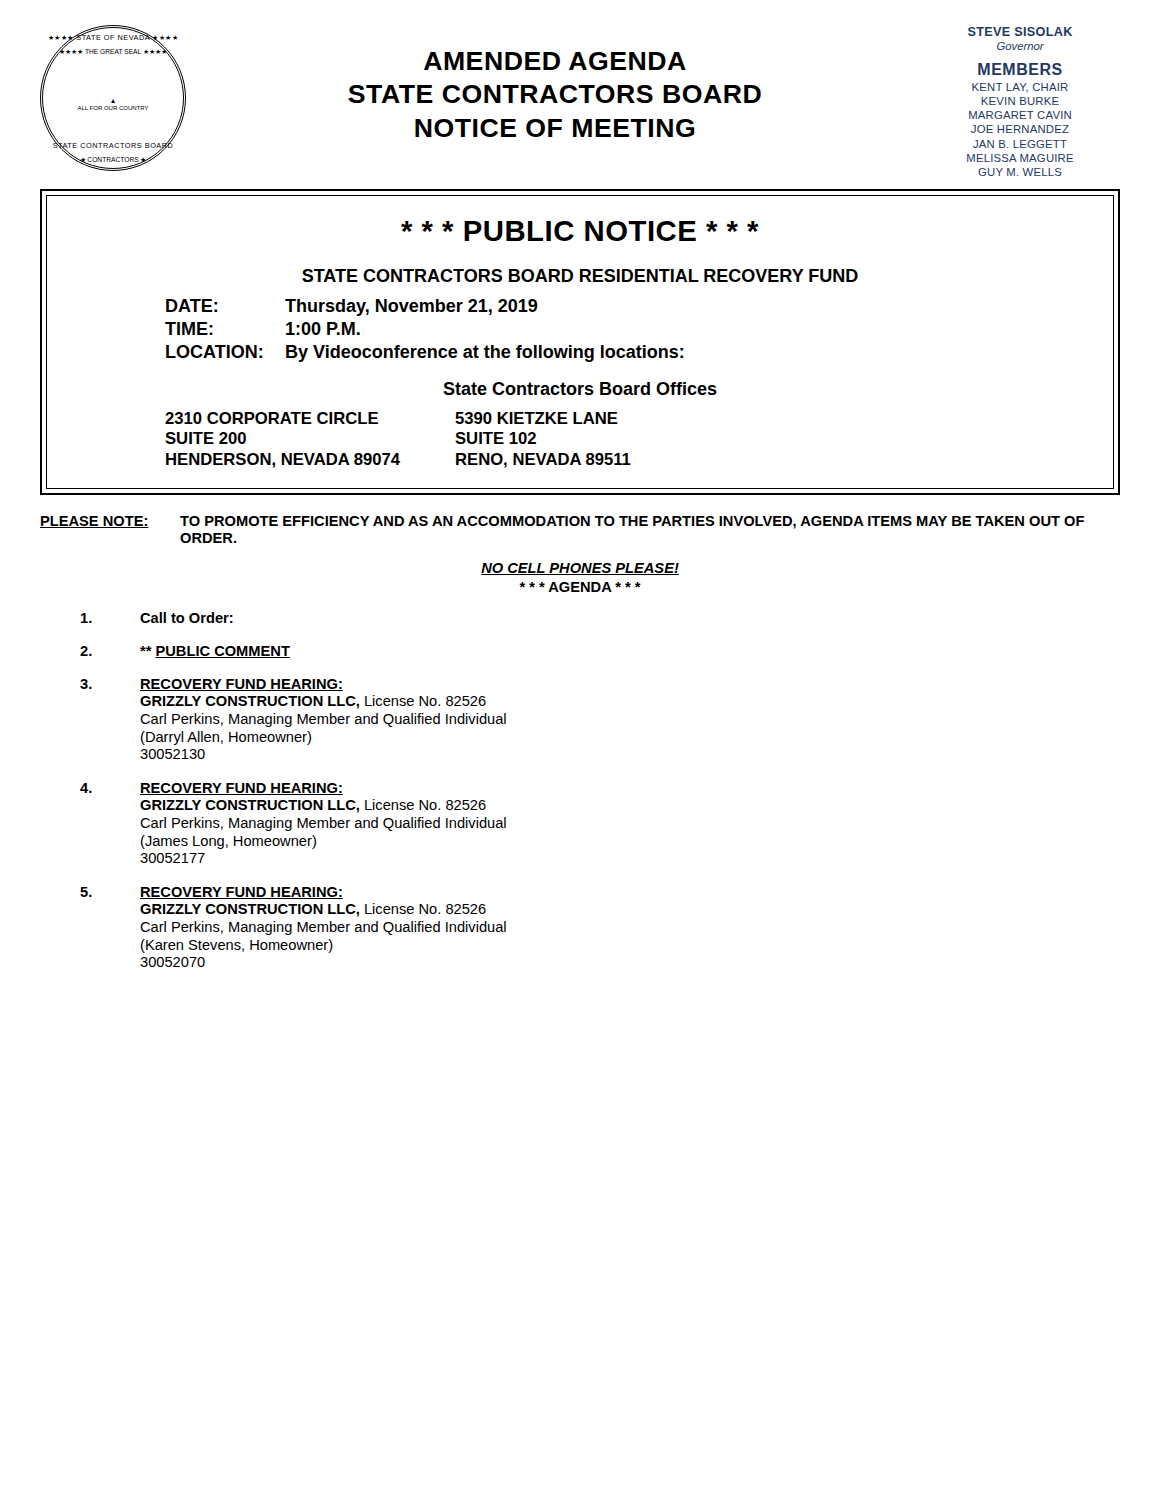★★★★ STATE OF NEVADA ★★★★
★★★★ THE GREAT SEAL ★★★★
▲
ALL FOR OUR COUNTRY
STATE CONTRACTORS BOARD
★ CONTRACTORS ★
AMENDED AGENDA
STATE CONTRACTORS BOARD
NOTICE OF MEETING
STEVE SISOLAK
Governor
MEMBERS
KENT LAY, CHAIR
KEVIN BURKE
MARGARET CAVIN
JOE HERNANDEZ
JAN B. LEGGETT
MELISSA MAGUIRE
GUY M. WELLS
* * * PUBLIC NOTICE * * *
STATE CONTRACTORS BOARD RESIDENTIAL RECOVERY FUND
| DATE: | Thursday, November 21, 2019 |
| TIME: | 1:00 P.M. |
| LOCATION: | By Videoconference at the following locations: |
State Contractors Board Offices
| 2310 CORPORATE CIRCLE | 5390 KIETZKE LANE |
| SUITE 200 | SUITE 102 |
| HENDERSON, NEVADA 89074 | RENO, NEVADA 89511 |
| PLEASE NOTE: | TO PROMOTE EFFICIENCY AND AS AN ACCOMMODATION TO THE PARTIES INVOLVED, AGENDA ITEMS MAY BE TAKEN OUT OF ORDER. |
NO CELL PHONES PLEASE!
* * * AGENDA * * *
Call to Order:
** PUBLIC COMMENT
RECOVERY FUND HEARING:
GRIZZLY CONSTRUCTION LLC, License No. 82526
Carl Perkins, Managing Member and Qualified Individual
(Darryl Allen, Homeowner)
30052130
RECOVERY FUND HEARING:
GRIZZLY CONSTRUCTION LLC, License No. 82526
Carl Perkins, Managing Member and Qualified Individual
(James Long, Homeowner)
30052177
RECOVERY FUND HEARING:
GRIZZLY CONSTRUCTION LLC, License No. 82526
Carl Perkins, Managing Member and Qualified Individual
(Karen Stevens, Homeowner)
30052070